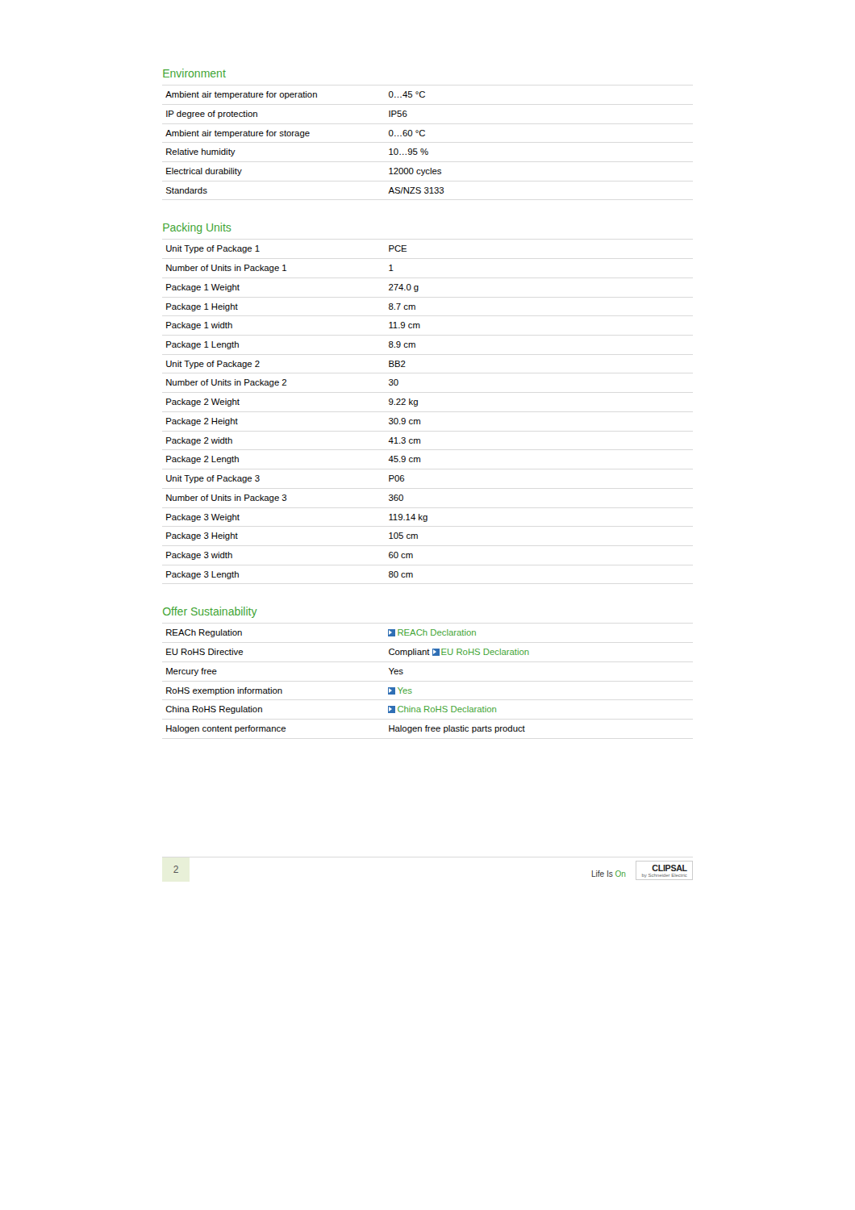Environment
| Ambient air temperature for operation | 0…45 °C |
| IP degree of protection | IP56 |
| Ambient air temperature for storage | 0…60 °C |
| Relative humidity | 10…95 % |
| Electrical durability | 12000 cycles |
| Standards | AS/NZS 3133 |
Packing Units
| Unit Type of Package 1 | PCE |
| Number of Units in Package 1 | 1 |
| Package 1 Weight | 274.0 g |
| Package 1 Height | 8.7 cm |
| Package 1 width | 11.9 cm |
| Package 1 Length | 8.9 cm |
| Unit Type of Package 2 | BB2 |
| Number of Units in Package 2 | 30 |
| Package 2 Weight | 9.22 kg |
| Package 2 Height | 30.9 cm |
| Package 2 width | 41.3 cm |
| Package 2 Length | 45.9 cm |
| Unit Type of Package 3 | P06 |
| Number of Units in Package 3 | 360 |
| Package 3 Weight | 119.14 kg |
| Package 3 Height | 105 cm |
| Package 3 width | 60 cm |
| Package 3 Length | 80 cm |
Offer Sustainability
| REACh Regulation | REACh Declaration |
| EU RoHS Directive | Compliant EU RoHS Declaration |
| Mercury free | Yes |
| RoHS exemption information | Yes |
| China RoHS Regulation | China RoHS Declaration |
| Halogen content performance | Halogen free plastic parts product |
2
Life Is On CLIPSALby Schneider Electric